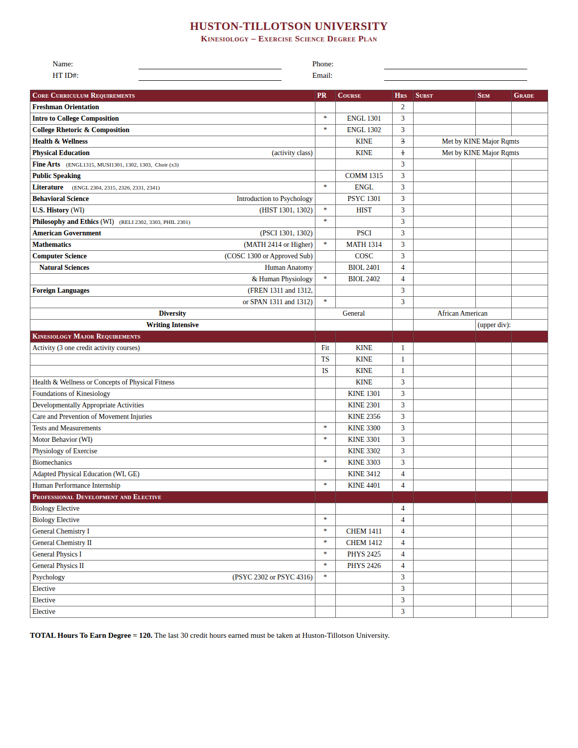HUSTON-TILLOTSON UNIVERSITY
Kinesiology – Exercise Science Degree Plan
| Name: | | | Phone: | |
| HT ID#: | | | Email: | |
| Core Curriculum Requirements | PR | Course | Hrs | Subst | Sem | Grade |
| --- | --- | --- | --- | --- | --- | --- |
| Freshman Orientation | | | 2 | | | |
| Intro to College Composition | * | ENGL 1301 | 3 | | | |
| College Rhetoric & Composition | * | ENGL 1302 | 3 | | | |
| Health & Wellness | | KINE | 3 | Met by KINE Major Rqmts |
| Physical Education (activity class) | | KINE | 1 | Met by KINE Major Rqmts |
| Fine Arts (ENGL1315, MUSI1301, 1302, 1303, Choir (x3) | | | 3 | | | |
| Public Speaking | | COMM 1315 | 3 | | | |
| Literature (ENGL 2304, 2315, 2326, 2331, 2341) | * | ENGL | 3 | | | |
| Behavioral Science Introduction to Psychology | | PSYC 1301 | 3 | | | |
| U.S. History (WI) (HIST 1301, 1302) | * | HIST | 3 | | | |
| Philosophy and Ethics (WI) (RELI 2302, 3303, PHIL 2301) | * | | 3 | | | |
| American Government (PSCI 1301, 1302) | | PSCI | 3 | | | |
| Mathematics (MATH 2414 or Higher) | * | MATH 1314 | 3 | | | |
| Computer Science (COSC 1300 or Approved Sub) | | COSC | 3 | | | |
| Natural Sciences Human Anatomy | | BIOL 2401 | 4 | | | |
| & Human Physiology | * | BIOL 2402 | 4 | | | |
| Foreign Languages (FREN 1311 and 1312, | | | 3 | | | |
| or SPAN 1311 and 1312) | * | | 3 | | | |
| Diversity | General | | African American | |
| Writing Intensive | | | | (upper div): |
| Kinesiology Major Requirements | | | | | | |
| Activity (3 one credit activity courses) | Fit | KINE | 1 | | | |
| | TS | KINE | 1 | | | |
| | IS | KINE | 1 | | | |
| Health & Wellness or Concepts of Physical Fitness | | KINE | 3 | | | |
| Foundations of Kinesiology | | KINE 1301 | 3 | | | |
| Developmentally Appropriate Activities | | KINE 2301 | 3 | | | |
| Care and Prevention of Movement Injuries | | KINE 2356 | 3 | | | |
| Tests and Measurements | * | KINE 3300 | 3 | | | |
| Motor Behavior (WI) | * | KINE 3301 | 3 | | | |
| Physiology of Exercise | | KINE 3302 | 3 | | | |
| Biomechanics | * | KINE 3303 | 3 | | | |
| Adapted Physical Education (WI, GE) | | KINE 3412 | 4 | | | |
| Human Performance Internship | * | KINE 4401 | 4 | | | |
| Professional Development and Elective | | | | | | |
| Biology Elective | | | 4 | | | |
| Biology Elective | * | | 4 | | | |
| General Chemistry I | * | CHEM 1411 | 4 | | | |
| General Chemistry II | * | CHEM 1412 | 4 | | | |
| General Physics I | * | PHYS 2425 | 4 | | | |
| General Physics II | * | PHYS 2426 | 4 | | | |
| Psychology (PSYC 2302 or PSYC 4316) | * | | 3 | | | |
| Elective | | | 3 | | | |
| Elective | | | 3 | | | |
| Elective | | | 3 | | | |
TOTAL Hours To Earn Degree = 120. The last 30 credit hours earned must be taken at Huston-Tillotson University.